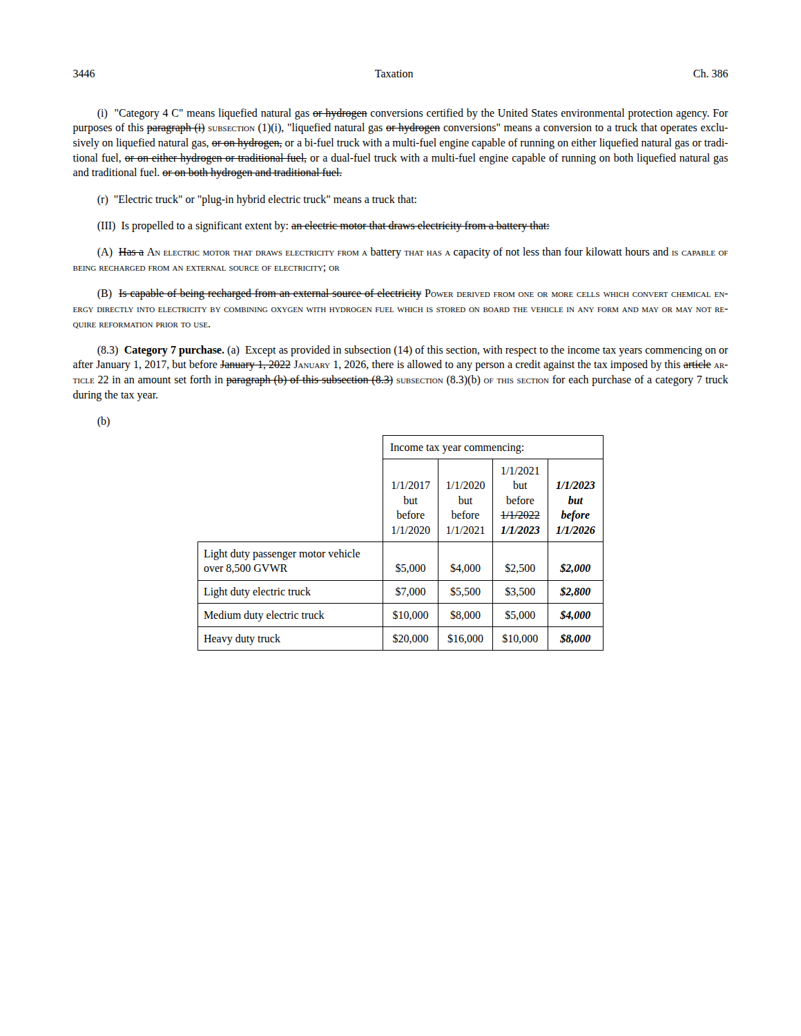3446 Taxation Ch. 386
(i) "Category 4 C" means liquefied natural gas or hydrogen conversions certified by the United States environmental protection agency. For purposes of this paragraph (i) subsection (1)(i), "liquefied natural gas or hydrogen conversions" means a conversion to a truck that operates exclusively on liquefied natural gas, or on hydrogen, or a bi-fuel truck with a multi-fuel engine capable of running on either liquefied natural gas or traditional fuel, or on either hydrogen or traditional fuel, or a dual-fuel truck with a multi-fuel engine capable of running on both liquefied natural gas and traditional fuel. or on both hydrogen and traditional fuel.
(r) "Electric truck" or "plug-in hybrid electric truck" means a truck that:
(III) Is propelled to a significant extent by: an electric motor that draws electricity from a battery that:
(A) Has a An electric motor that draws electricity from a battery that has a capacity of not less than four kilowatt hours and is capable of being recharged from an external source of electricity; or
(B) Is capable of being recharged from an external source of electricity Power derived from one or more cells which convert chemical energy directly into electricity by combining oxygen with hydrogen fuel which is stored on board the vehicle in any form and may or may not require reformation prior to use.
(8.3) Category 7 purchase. (a) Except as provided in subsection (14) of this section, with respect to the income tax years commencing on or after January 1, 2017, but before January 1, 2022 January 1, 2026, there is allowed to any person a credit against the tax imposed by this article article 22 in an amount set forth in paragraph (b) of this subsection (8.3) subsection (8.3)(b) of this section for each purchase of a category 7 truck during the tax year.
(b)
| | Income tax year commencing: |
| | 1/1/2017 but before 1/1/2020 | 1/1/2020 but before 1/1/2021 | 1/1/2021 but before 1/1/2022 1/1/2023 | 1/1/2023 but before 1/1/2026 |
| Light duty passenger motor vehicle over 8,500 GVWR | $5,000 | $4,000 | $2,500 | $2,000 |
| Light duty electric truck | $7,000 | $5,500 | $3,500 | $2,800 |
| Medium duty electric truck | $10,000 | $8,000 | $5,000 | $4,000 |
| Heavy duty truck | $20,000 | $16,000 | $10,000 | $8,000 |